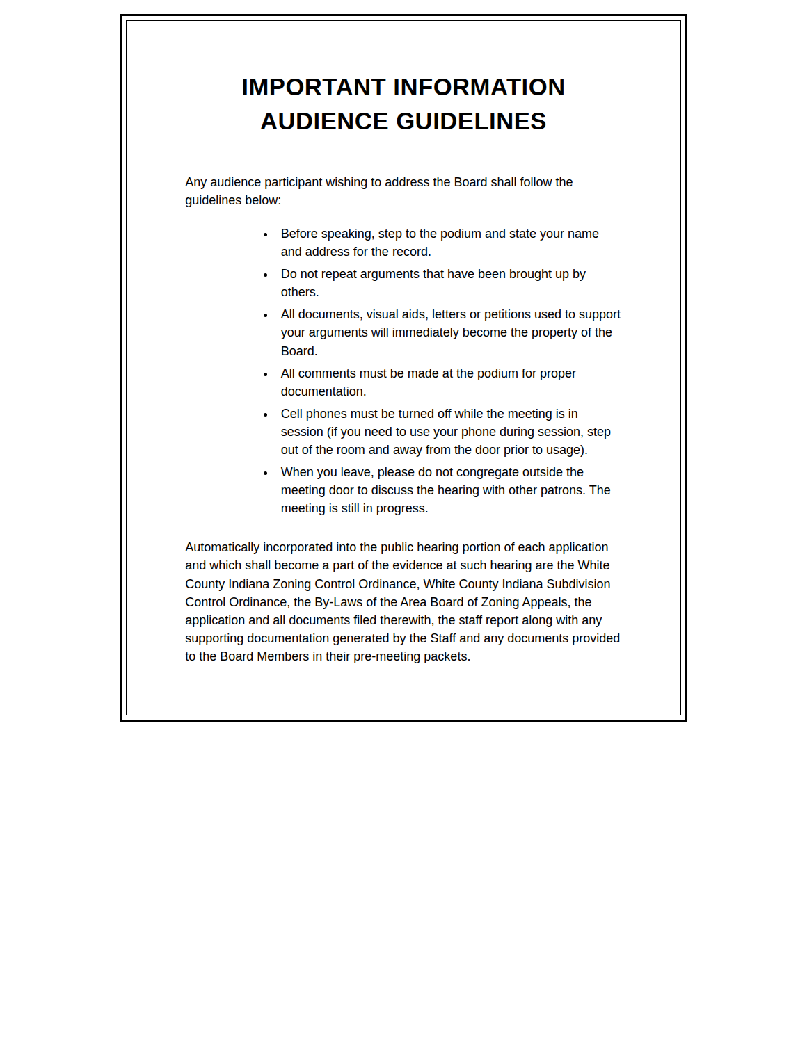IMPORTANT INFORMATION
AUDIENCE GUIDELINES
Any audience participant wishing to address the Board shall follow the guidelines below:
Before speaking, step to the podium and state your name and address for the record.
Do not repeat arguments that have been brought up by others.
All documents, visual aids, letters or petitions used to support your arguments will immediately become the property of the Board.
All comments must be made at the podium for proper documentation.
Cell phones must be turned off while the meeting is in session (if you need to use your phone during session, step out of the room and away from the door prior to usage).
When you leave, please do not congregate outside the meeting door to discuss the hearing with other patrons. The meeting is still in progress.
Automatically incorporated into the public hearing portion of each application and which shall become a part of the evidence at such hearing are the White County Indiana Zoning Control Ordinance, White County Indiana Subdivision Control Ordinance, the By-Laws of the Area Board of Zoning Appeals, the application and all documents filed therewith, the staff report along with any supporting documentation generated by the Staff and any documents provided to the Board Members in their pre-meeting packets.